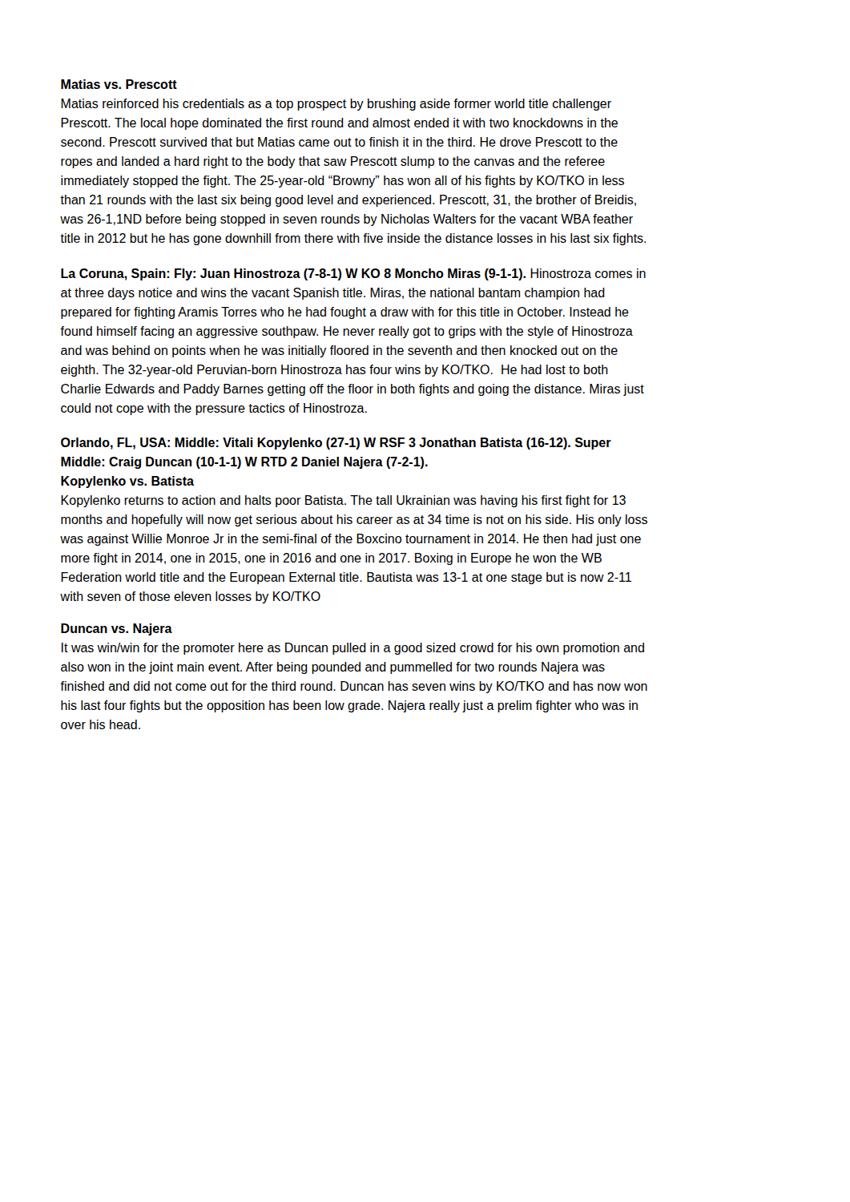Matias vs. Prescott
Matias reinforced his credentials as a top prospect by brushing aside former world title challenger Prescott. The local hope dominated the first round and almost ended it with two knockdowns in the second. Prescott survived that but Matias came out to finish it in the third. He drove Prescott to the ropes and landed a hard right to the body that saw Prescott slump to the canvas and the referee immediately stopped the fight. The 25-year-old “Browny” has won all of his fights by KO/TKO in less than 21 rounds with the last six being good level and experienced. Prescott, 31, the brother of Breidis, was 26-1,1ND before being stopped in seven rounds by Nicholas Walters for the vacant WBA feather title in 2012 but he has gone downhill from there with five inside the distance losses in his last six fights.
La Coruna, Spain: Fly: Juan Hinostroza (7-8-1) W KO 8 Moncho Miras (9-1-1). Hinostroza comes in at three days notice and wins the vacant Spanish title. Miras, the national bantam champion had prepared for fighting Aramis Torres who he had fought a draw with for this title in October. Instead he found himself facing an aggressive southpaw. He never really got to grips with the style of Hinostroza and was behind on points when he was initially floored in the seventh and then knocked out on the eighth. The 32-year-old Peruvian-born Hinostroza has four wins by KO/TKO. He had lost to both Charlie Edwards and Paddy Barnes getting off the floor in both fights and going the distance. Miras just could not cope with the pressure tactics of Hinostroza.
Orlando, FL, USA: Middle: Vitali Kopylenko (27-1) W RSF 3 Jonathan Batista (16-12). Super Middle: Craig Duncan (10-1-1) W RTD 2 Daniel Najera (7-2-1).
Kopylenko vs. Batista
Kopylenko returns to action and halts poor Batista. The tall Ukrainian was having his first fight for 13 months and hopefully will now get serious about his career as at 34 time is not on his side. His only loss was against Willie Monroe Jr in the semi-final of the Boxcino tournament in 2014. He then had just one more fight in 2014, one in 2015, one in 2016 and one in 2017. Boxing in Europe he won the WB Federation world title and the European External title. Bautista was 13-1 at one stage but is now 2-11 with seven of those eleven losses by KO/TKO
Duncan vs. Najera
It was win/win for the promoter here as Duncan pulled in a good sized crowd for his own promotion and also won in the joint main event. After being pounded and pummelled for two rounds Najera was finished and did not come out for the third round. Duncan has seven wins by KO/TKO and has now won his last four fights but the opposition has been low grade. Najera really just a prelim fighter who was in over his head.